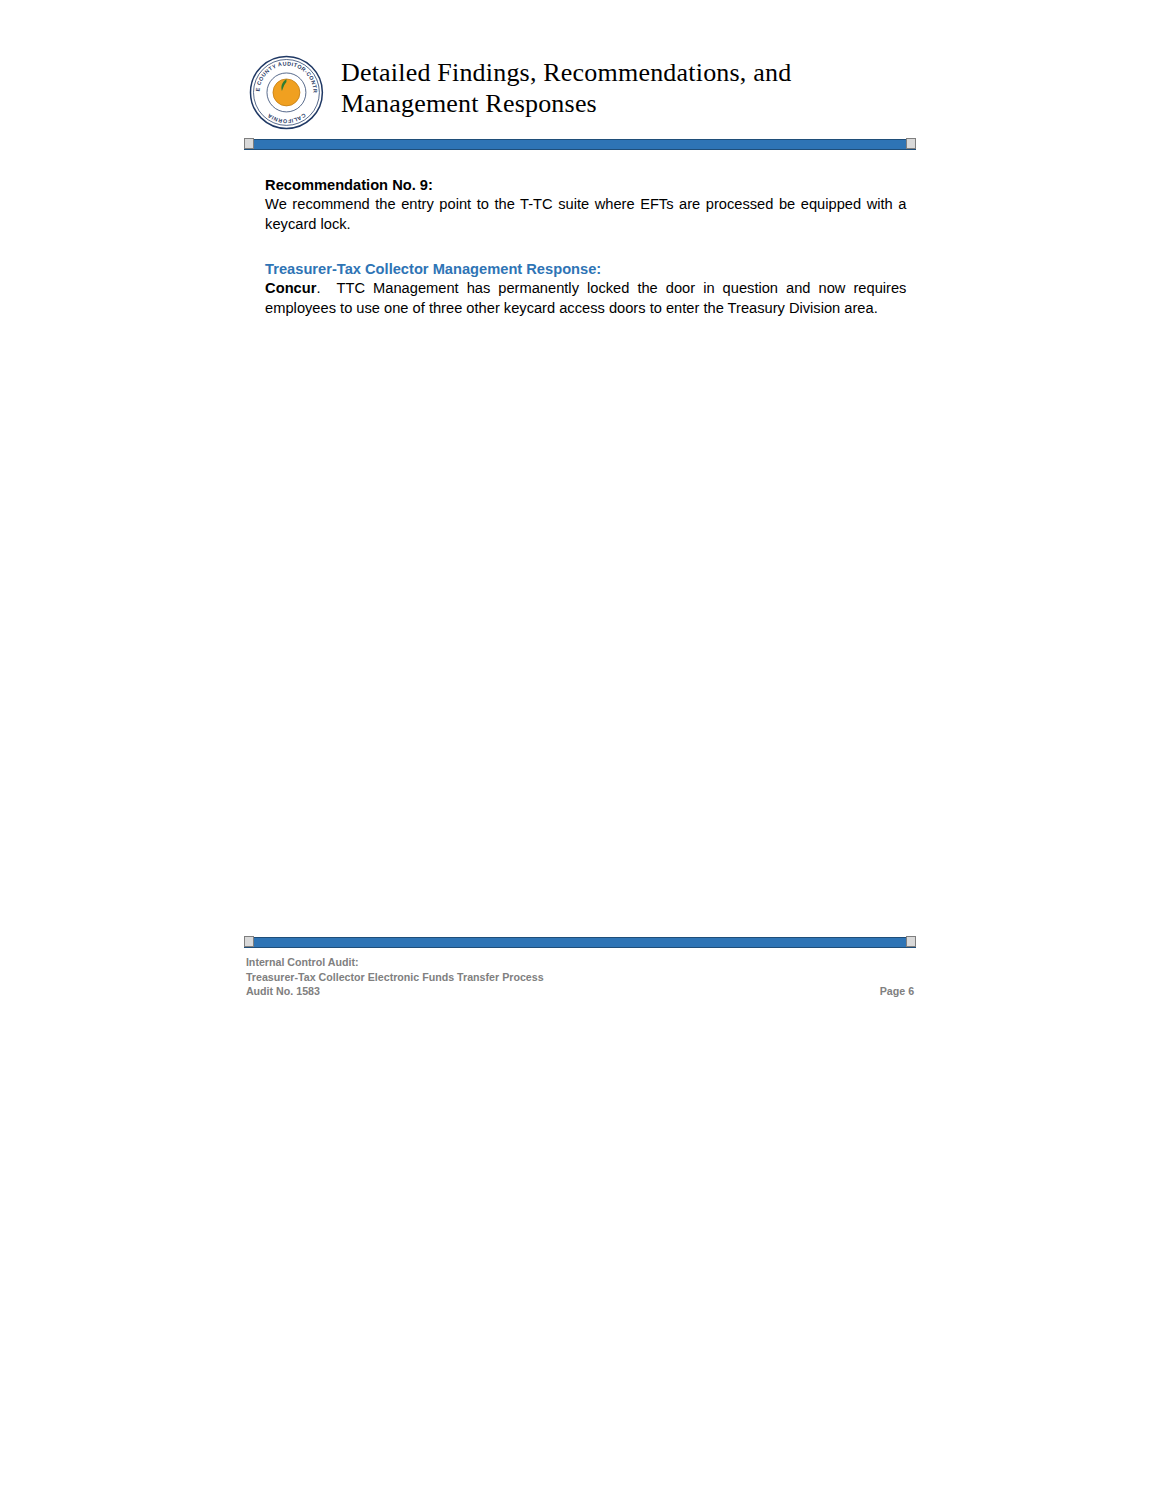ORANGE COUNTY AUDITOR-CONTROLLER CALIFORNIA
Detailed Findings, Recommendations, and
Management Responses
Recommendation No. 9:
We recommend the entry point to the T-TC suite where EFTs are processed be equipped with a keycard lock.
Treasurer-Tax Collector Management Response:
Concur. TTC Management has permanently locked the door in question and now requires employees to use one of three other keycard access doors to enter the Treasury Division area.
Internal Control Audit:
Treasurer-Tax Collector Electronic Funds Transfer Process
Audit No. 1583
Page 6